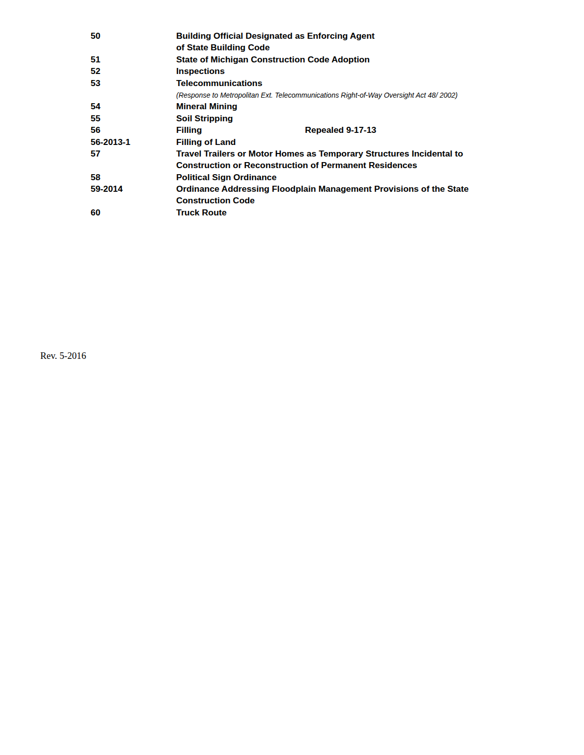| 50 | Building Official Designated as Enforcing Agent of State Building Code |
| 51 | State of Michigan Construction Code Adoption |
| 52 | Inspections |
| 53 | Telecommunications (Response to Metropolitan Ext. Telecommunications Right-of-Way Oversight Act 48/ 2002) |
| 54 | Mineral Mining |
| 55 | Soil Stripping |
| 56 | Filling Repealed 9-17-13 |
| 56-2013-1 | Filling of Land |
| 57 | Travel Trailers or Motor Homes as Temporary Structures Incidental to Construction or Reconstruction of Permanent Residences |
| 58 | Political Sign Ordinance |
| 59-2014 | Ordinance Addressing Floodplain Management Provisions of the State Construction Code |
| 60 | Truck Route |
Rev. 5-2016